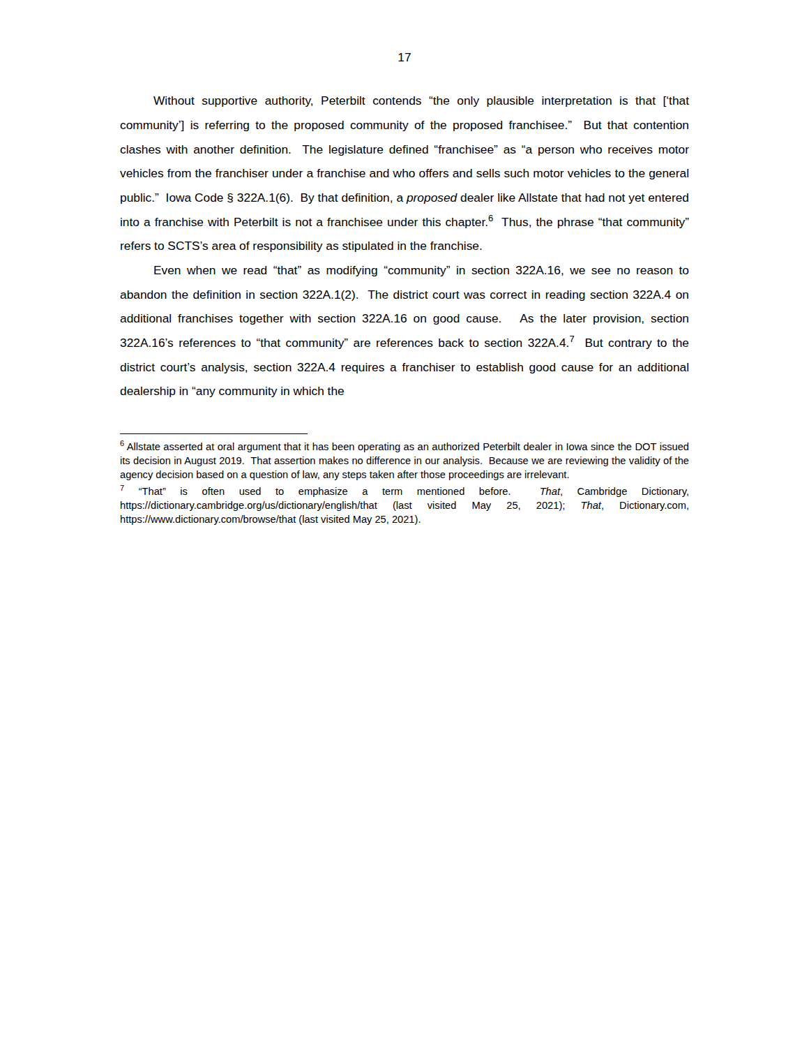17
Without supportive authority, Peterbilt contends “the only plausible interpretation is that [‘that community’] is referring to the proposed community of the proposed franchisee.” But that contention clashes with another definition. The legislature defined “franchisee” as “a person who receives motor vehicles from the franchiser under a franchise and who offers and sells such motor vehicles to the general public.” Iowa Code § 322A.1(6). By that definition, a proposed dealer like Allstate that had not yet entered into a franchise with Peterbilt is not a franchisee under this chapter.6 Thus, the phrase “that community” refers to SCTS’s area of responsibility as stipulated in the franchise.
Even when we read “that” as modifying “community” in section 322A.16, we see no reason to abandon the definition in section 322A.1(2). The district court was correct in reading section 322A.4 on additional franchises together with section 322A.16 on good cause. As the later provision, section 322A.16’s references to “that community” are references back to section 322A.4.7 But contrary to the district court’s analysis, section 322A.4 requires a franchiser to establish good cause for an additional dealership in “any community in which the
6 Allstate asserted at oral argument that it has been operating as an authorized Peterbilt dealer in Iowa since the DOT issued its decision in August 2019. That assertion makes no difference in our analysis. Because we are reviewing the validity of the agency decision based on a question of law, any steps taken after those proceedings are irrelevant.
7 “That” is often used to emphasize a term mentioned before. That, Cambridge Dictionary, https://dictionary.cambridge.org/us/dictionary/english/that (last visited May 25, 2021); That, Dictionary.com, https://www.dictionary.com/browse/that (last visited May 25, 2021).